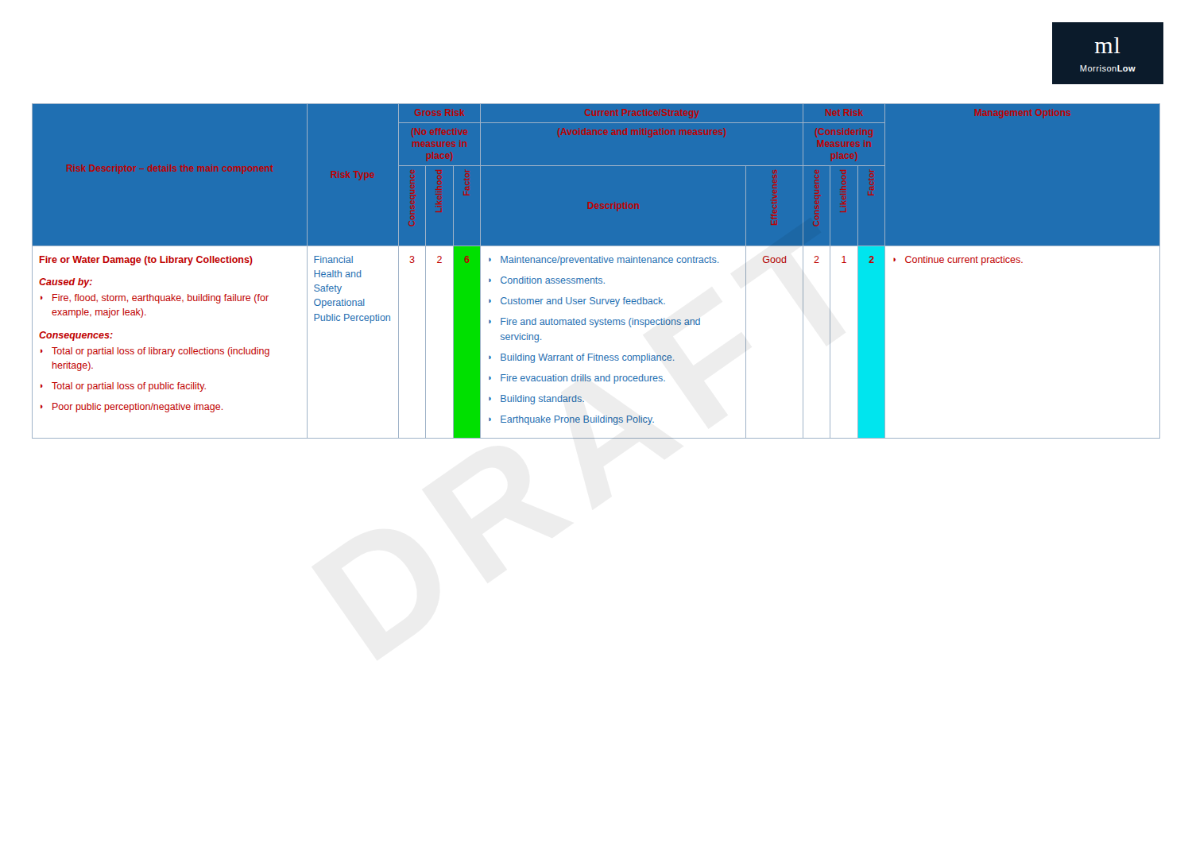ml
MorrisonLow
DRAFT
| Risk Descriptor – details the main component and provides an example of a risk(s) that may be attributable. | Risk Type | Gross Risk | Current Practice/Strategy | Net Risk | Management Options |
| --- | --- | --- | --- | --- | --- |
| (No effective measures in place) | (Avoidance and mitigation measures) | (Considering Measures in place) |
| Consequence | Likelihood | Factor | Description | Effectiveness | Consequence | Likelihood | Factor |
| Fire or Water Damage (to Library Collections) Caused by: Fire, flood, storm, earthquake, building failure (for example, major leak). Consequences: Total or partial loss of library collections (including heritage). Total or partial loss of public facility. Poor public perception/negative image. | Financial Health and Safety Operational Public Perception | 3 | 2 | 6 | Maintenance/preventative maintenance contracts. Condition assessments. Customer and User Survey feedback. Fire and automated systems (inspections and servicing. Building Warrant of Fitness compliance. Fire evacuation drills and procedures. Building standards. Earthquake Prone Buildings Policy. | Good | 2 | 1 | 2 | Continue current practices. |